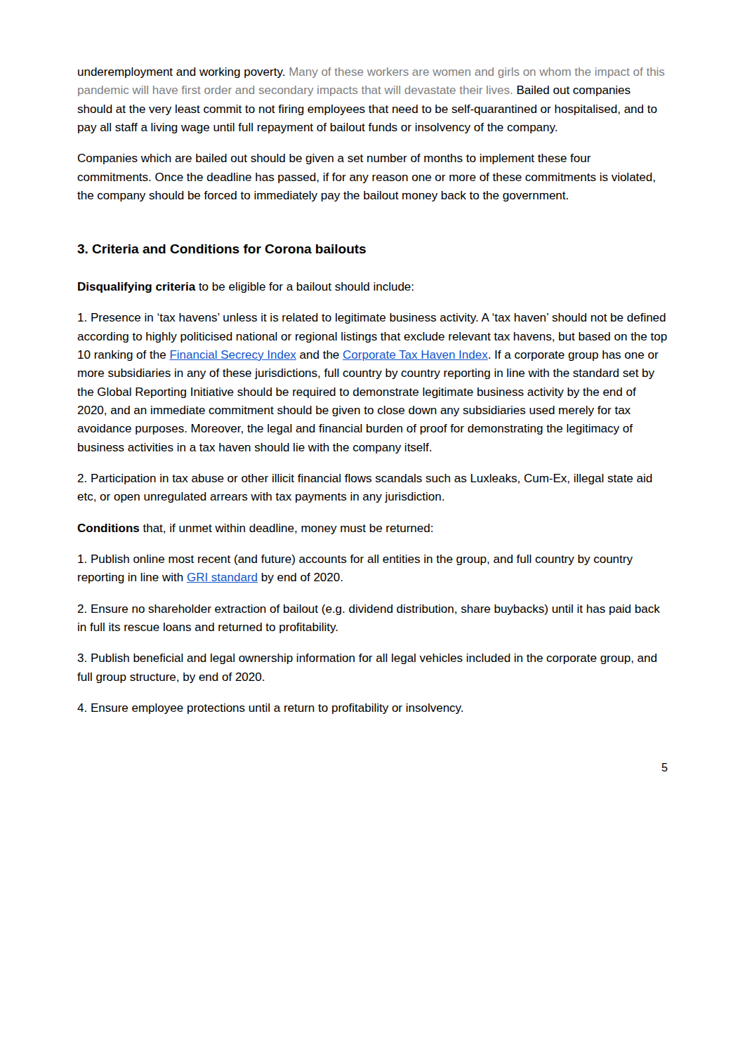underemployment and working poverty. Many of these workers are women and girls on whom the impact of this pandemic will have first order and secondary impacts that will devastate their lives. Bailed out companies should at the very least commit to not firing employees that need to be self-quarantined or hospitalised, and to pay all staff a living wage until full repayment of bailout funds or insolvency of the company.
Companies which are bailed out should be given a set number of months to implement these four commitments. Once the deadline has passed, if for any reason one or more of these commitments is violated, the company should be forced to immediately pay the bailout money back to the government.
3. Criteria and Conditions for Corona bailouts
Disqualifying criteria to be eligible for a bailout should include:
1. Presence in ‘tax havens’ unless it is related to legitimate business activity. A ‘tax haven’ should not be defined according to highly politicised national or regional listings that exclude relevant tax havens, but based on the top 10 ranking of the Financial Secrecy Index and the Corporate Tax Haven Index. If a corporate group has one or more subsidiaries in any of these jurisdictions, full country by country reporting in line with the standard set by the Global Reporting Initiative should be required to demonstrate legitimate business activity by the end of 2020, and an immediate commitment should be given to close down any subsidiaries used merely for tax avoidance purposes. Moreover, the legal and financial burden of proof for demonstrating the legitimacy of business activities in a tax haven should lie with the company itself.
2. Participation in tax abuse or other illicit financial flows scandals such as Luxleaks, Cum-Ex, illegal state aid etc, or open unregulated arrears with tax payments in any jurisdiction.
Conditions that, if unmet within deadline, money must be returned:
1. Publish online most recent (and future) accounts for all entities in the group, and full country by country reporting in line with GRI standard by end of 2020.
2. Ensure no shareholder extraction of bailout (e.g. dividend distribution, share buybacks) until it has paid back in full its rescue loans and returned to profitability.
3. Publish beneficial and legal ownership information for all legal vehicles included in the corporate group, and full group structure, by end of 2020.
4. Ensure employee protections until a return to profitability or insolvency.
5